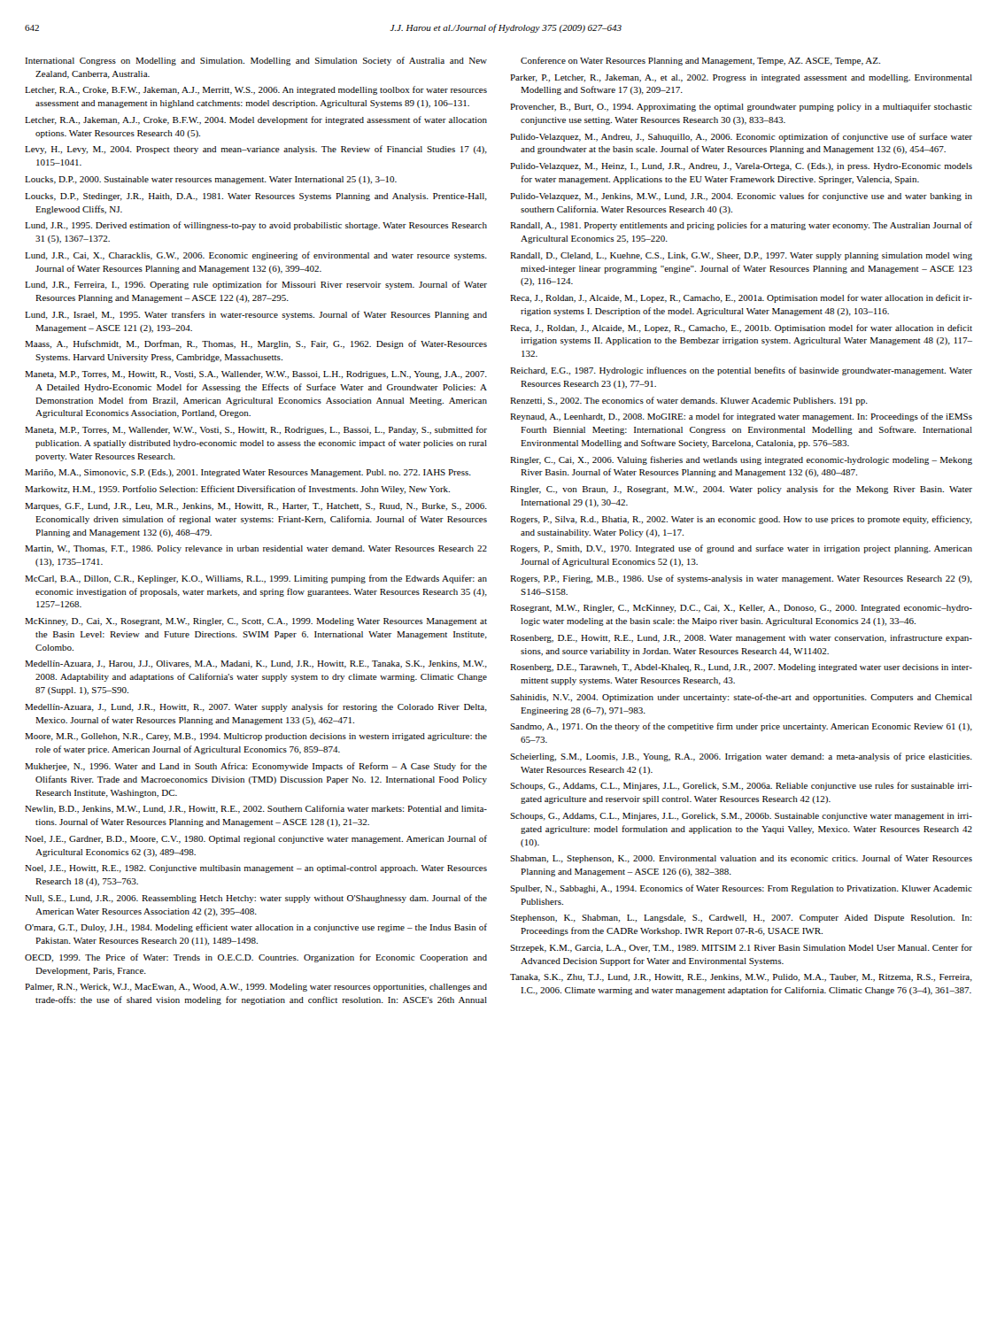642 J.J. Harou et al./Journal of Hydrology 375 (2009) 627–643
International Congress on Modelling and Simulation. Modelling and Simulation Society of Australia and New Zealand, Canberra, Australia.
Letcher, R.A., Croke, B.F.W., Jakeman, A.J., Merritt, W.S., 2006. An integrated modelling toolbox for water resources assessment and management in highland catchments: model description. Agricultural Systems 89 (1), 106–131.
Letcher, R.A., Jakeman, A.J., Croke, B.F.W., 2004. Model development for integrated assessment of water allocation options. Water Resources Research 40 (5).
Levy, H., Levy, M., 2004. Prospect theory and mean–variance analysis. The Review of Financial Studies 17 (4), 1015–1041.
Loucks, D.P., 2000. Sustainable water resources management. Water International 25 (1), 3–10.
Loucks, D.P., Stedinger, J.R., Haith, D.A., 1981. Water Resources Systems Planning and Analysis. Prentice-Hall, Englewood Cliffs, NJ.
Lund, J.R., 1995. Derived estimation of willingness-to-pay to avoid probabilistic shortage. Water Resources Research 31 (5), 1367–1372.
Lund, J.R., Cai, X., Characklis, G.W., 2006. Economic engineering of environmental and water resource systems. Journal of Water Resources Planning and Management 132 (6), 399–402.
Lund, J.R., Ferreira, I., 1996. Operating rule optimization for Missouri River reservoir system. Journal of Water Resources Planning and Management – ASCE 122 (4), 287–295.
Lund, J.R., Israel, M., 1995. Water transfers in water-resource systems. Journal of Water Resources Planning and Management – ASCE 121 (2), 193–204.
Maass, A., Hufschmidt, M., Dorfman, R., Thomas, H., Marglin, S., Fair, G., 1962. Design of Water-Resources Systems. Harvard University Press, Cambridge, Massachusetts.
Maneta, M.P., Torres, M., Howitt, R., Vosti, S.A., Wallender, W.W., Bassoi, L.H., Rodrigues, L.N., Young, J.A., 2007. A Detailed Hydro-Economic Model for Assessing the Effects of Surface Water and Groundwater Policies: A Demonstration Model from Brazil, American Agricultural Economics Association Annual Meeting. American Agricultural Economics Association, Portland, Oregon.
Maneta, M.P., Torres, M., Wallender, W.W., Vosti, S., Howitt, R., Rodrigues, L., Bassoi, L., Panday, S., submitted for publication. A spatially distributed hydro-economic model to assess the economic impact of water policies on rural poverty. Water Resources Research.
Mariño, M.A., Simonovic, S.P. (Eds.), 2001. Integrated Water Resources Management. Publ. no. 272. IAHS Press.
Markowitz, H.M., 1959. Portfolio Selection: Efficient Diversification of Investments. John Wiley, New York.
Marques, G.F., Lund, J.R., Leu, M.R., Jenkins, M., Howitt, R., Harter, T., Hatchett, S., Ruud, N., Burke, S., 2006. Economically driven simulation of regional water systems: Friant-Kern, California. Journal of Water Resources Planning and Management 132 (6), 468–479.
Martin, W., Thomas, F.T., 1986. Policy relevance in urban residential water demand. Water Resources Research 22 (13), 1735–1741.
McCarl, B.A., Dillon, C.R., Keplinger, K.O., Williams, R.L., 1999. Limiting pumping from the Edwards Aquifer: an economic investigation of proposals, water markets, and spring flow guarantees. Water Resources Research 35 (4), 1257–1268.
McKinney, D., Cai, X., Rosegrant, M.W., Ringler, C., Scott, C.A., 1999. Modeling Water Resources Management at the Basin Level: Review and Future Directions. SWIM Paper 6. International Water Management Institute, Colombo.
Medellín-Azuara, J., Harou, J.J., Olivares, M.A., Madani, K., Lund, J.R., Howitt, R.E., Tanaka, S.K., Jenkins, M.W., 2008. Adaptability and adaptations of California's water supply system to dry climate warming. Climatic Change 87 (Suppl. 1), S75–S90.
Medellín-Azuara, J., Lund, J.R., Howitt, R., 2007. Water supply analysis for restoring the Colorado River Delta, Mexico. Journal of water Resources Planning and Management 133 (5), 462–471.
Moore, M.R., Gollehon, N.R., Carey, M.B., 1994. Multicrop production decisions in western irrigated agriculture: the role of water price. American Journal of Agricultural Economics 76, 859–874.
Mukherjee, N., 1996. Water and Land in South Africa: Economywide Impacts of Reform – A Case Study for the Olifants River. Trade and Macroeconomics Division (TMD) Discussion Paper No. 12. International Food Policy Research Institute, Washington, DC.
Newlin, B.D., Jenkins, M.W., Lund, J.R., Howitt, R.E., 2002. Southern California water markets: Potential and limitations. Journal of Water Resources Planning and Management – ASCE 128 (1), 21–32.
Noel, J.E., Gardner, B.D., Moore, C.V., 1980. Optimal regional conjunctive water management. American Journal of Agricultural Economics 62 (3), 489–498.
Noel, J.E., Howitt, R.E., 1982. Conjunctive multibasin management – an optimal-control approach. Water Resources Research 18 (4), 753–763.
Null, S.E., Lund, J.R., 2006. Reassembling Hetch Hetchy: water supply without O'Shaughnessy dam. Journal of the American Water Resources Association 42 (2), 395–408.
O'mara, G.T., Duloy, J.H., 1984. Modeling efficient water allocation in a conjunctive use regime – the Indus Basin of Pakistan. Water Resources Research 20 (11), 1489–1498.
OECD, 1999. The Price of Water: Trends in O.E.C.D. Countries. Organization for Economic Cooperation and Development, Paris, France.
Palmer, R.N., Werick, W.J., MacEwan, A., Wood, A.W., 1999. Modeling water resources opportunities, challenges and trade-offs: the use of shared vision modeling for negotiation and conflict resolution. In: ASCE's 26th Annual Conference on Water Resources Planning and Management, Tempe, AZ. ASCE, Tempe, AZ.
Parker, P., Letcher, R., Jakeman, A., et al., 2002. Progress in integrated assessment and modelling. Environmental Modelling and Software 17 (3), 209–217.
Provencher, B., Burt, O., 1994. Approximating the optimal groundwater pumping policy in a multiaquifer stochastic conjunctive use setting. Water Resources Research 30 (3), 833–843.
Pulido-Velazquez, M., Andreu, J., Sahuquillo, A., 2006. Economic optimization of conjunctive use of surface water and groundwater at the basin scale. Journal of Water Resources Planning and Management 132 (6), 454–467.
Pulido-Velazquez, M., Heinz, I., Lund, J.R., Andreu, J., Varela-Ortega, C. (Eds.), in press. Hydro-Economic models for water management. Applications to the EU Water Framework Directive. Springer, Valencia, Spain.
Pulido-Velazquez, M., Jenkins, M.W., Lund, J.R., 2004. Economic values for conjunctive use and water banking in southern California. Water Resources Research 40 (3).
Randall, A., 1981. Property entitlements and pricing policies for a maturing water economy. The Australian Journal of Agricultural Economics 25, 195–220.
Randall, D., Cleland, L., Kuehne, C.S., Link, G.W., Sheer, D.P., 1997. Water supply planning simulation model wing mixed-integer linear programming "engine". Journal of Water Resources Planning and Management – ASCE 123 (2), 116–124.
Reca, J., Roldan, J., Alcaide, M., Lopez, R., Camacho, E., 2001a. Optimisation model for water allocation in deficit irrigation systems I. Description of the model. Agricultural Water Management 48 (2), 103–116.
Reca, J., Roldan, J., Alcaide, M., Lopez, R., Camacho, E., 2001b. Optimisation model for water allocation in deficit irrigation systems II. Application to the Bembezar irrigation system. Agricultural Water Management 48 (2), 117–132.
Reichard, E.G., 1987. Hydrologic influences on the potential benefits of basinwide groundwater-management. Water Resources Research 23 (1), 77–91.
Renzetti, S., 2002. The economics of water demands. Kluwer Academic Publishers. 191 pp.
Reynaud, A., Leenhardt, D., 2008. MoGIRE: a model for integrated water management. In: Proceedings of the iEMSs Fourth Biennial Meeting: International Congress on Environmental Modelling and Software. International Environmental Modelling and Software Society, Barcelona, Catalonia, pp. 576–583.
Ringler, C., Cai, X., 2006. Valuing fisheries and wetlands using integrated economic-hydrologic modeling – Mekong River Basin. Journal of Water Resources Planning and Management 132 (6), 480–487.
Ringler, C., von Braun, J., Rosegrant, M.W., 2004. Water policy analysis for the Mekong River Basin. Water International 29 (1), 30–42.
Rogers, P., Silva, R.d., Bhatia, R., 2002. Water is an economic good. How to use prices to promote equity, efficiency, and sustainability. Water Policy (4), 1–17.
Rogers, P., Smith, D.V., 1970. Integrated use of ground and surface water in irrigation project planning. American Journal of Agricultural Economics 52 (1), 13.
Rogers, P.P., Fiering, M.B., 1986. Use of systems-analysis in water management. Water Resources Research 22 (9), S146–S158.
Rosegrant, M.W., Ringler, C., McKinney, D.C., Cai, X., Keller, A., Donoso, G., 2000. Integrated economic–hydrologic water modeling at the basin scale: the Maipo river basin. Agricultural Economics 24 (1), 33–46.
Rosenberg, D.E., Howitt, R.E., Lund, J.R., 2008. Water management with water conservation, infrastructure expansions, and source variability in Jordan. Water Resources Research 44, W11402.
Rosenberg, D.E., Tarawneh, T., Abdel-Khaleq, R., Lund, J.R., 2007. Modeling integrated water user decisions in intermittent supply systems. Water Resources Research, 43.
Sahinidis, N.V., 2004. Optimization under uncertainty: state-of-the-art and opportunities. Computers and Chemical Engineering 28 (6–7), 971–983.
Sandmo, A., 1971. On the theory of the competitive firm under price uncertainty. American Economic Review 61 (1), 65–73.
Scheierling, S.M., Loomis, J.B., Young, R.A., 2006. Irrigation water demand: a meta-analysis of price elasticities. Water Resources Research 42 (1).
Schoups, G., Addams, C.L., Minjares, J.L., Gorelick, S.M., 2006a. Reliable conjunctive use rules for sustainable irrigated agriculture and reservoir spill control. Water Resources Research 42 (12).
Schoups, G., Addams, C.L., Minjares, J.L., Gorelick, S.M., 2006b. Sustainable conjunctive water management in irrigated agriculture: model formulation and application to the Yaqui Valley, Mexico. Water Resources Research 42 (10).
Shabman, L., Stephenson, K., 2000. Environmental valuation and its economic critics. Journal of Water Resources Planning and Management – ASCE 126 (6), 382–388.
Spulber, N., Sabbaghi, A., 1994. Economics of Water Resources: From Regulation to Privatization. Kluwer Academic Publishers.
Stephenson, K., Shabman, L., Langsdale, S., Cardwell, H., 2007. Computer Aided Dispute Resolution. In: Proceedings from the CADRe Workshop. IWR Report 07-R-6, USACE IWR.
Strzepek, K.M., Garcia, L.A., Over, T.M., 1989. MITSIM 2.1 River Basin Simulation Model User Manual. Center for Advanced Decision Support for Water and Environmental Systems.
Tanaka, S.K., Zhu, T.J., Lund, J.R., Howitt, R.E., Jenkins, M.W., Pulido, M.A., Tauber, M., Ritzema, R.S., Ferreira, I.C., 2006. Climate warming and water management adaptation for California. Climatic Change 76 (3–4), 361–387.